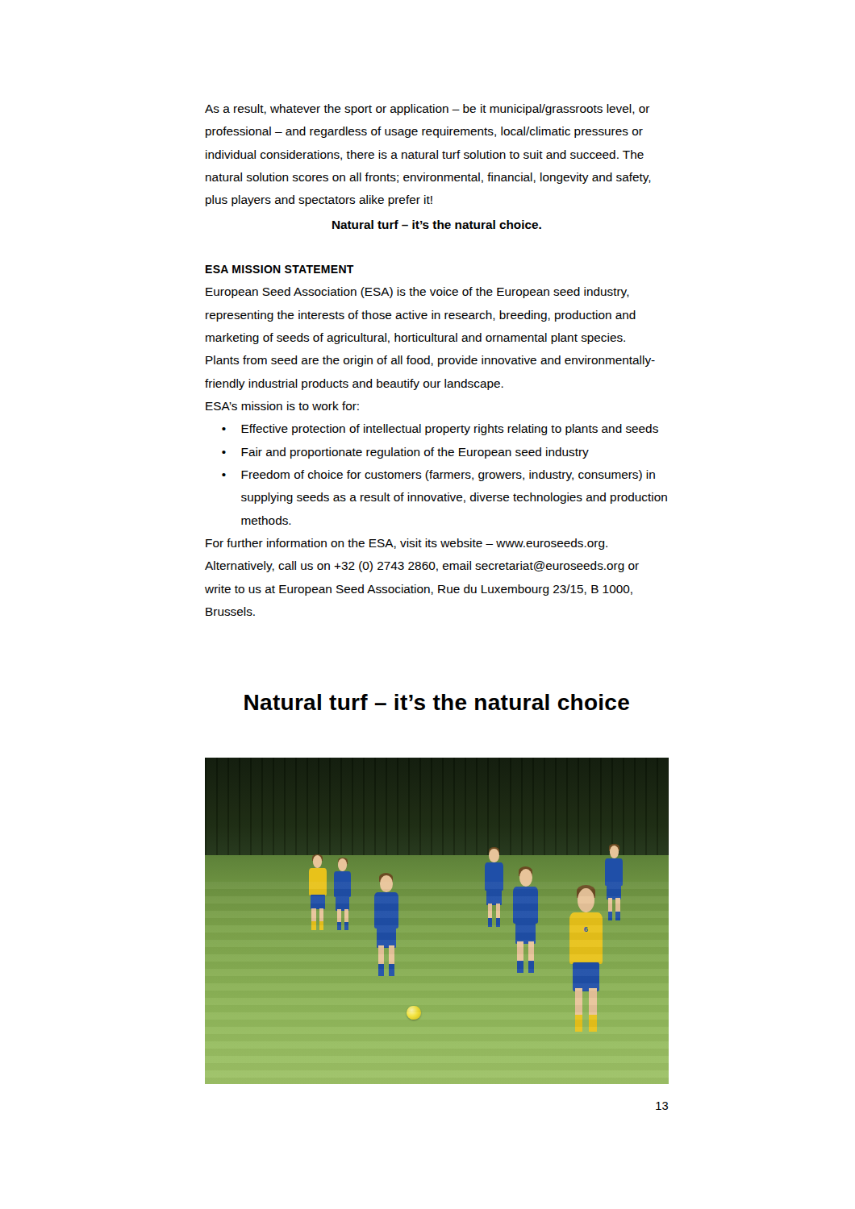As a result, whatever the sport or application – be it municipal/grassroots level, or professional – and regardless of usage requirements, local/climatic pressures or individual considerations, there is a natural turf solution to suit and succeed. The natural solution scores on all fronts; environmental, financial, longevity and safety, plus players and spectators alike prefer it!
Natural turf – it’s the natural choice.
ESA MISSION STATEMENT
European Seed Association (ESA) is the voice of the European seed industry, representing the interests of those active in research, breeding, production and marketing of seeds of agricultural, horticultural and ornamental plant species.
Plants from seed are the origin of all food, provide innovative and environmentally-friendly industrial products and beautify our landscape.
ESA’s mission is to work for:
Effective protection of intellectual property rights relating to plants and seeds
Fair and proportionate regulation of the European seed industry
Freedom of choice for customers (farmers, growers, industry, consumers) in supplying seeds as a result of innovative, diverse technologies and production methods.
For further information on the ESA, visit its website – www.euroseeds.org.
Alternatively, call us on +32 (0) 2743 2860, email secretariat@euroseeds.org or write to us at European Seed Association, Rue du Luxembourg 23/15, B 1000, Brussels.
Natural turf – it’s the natural choice
6
13